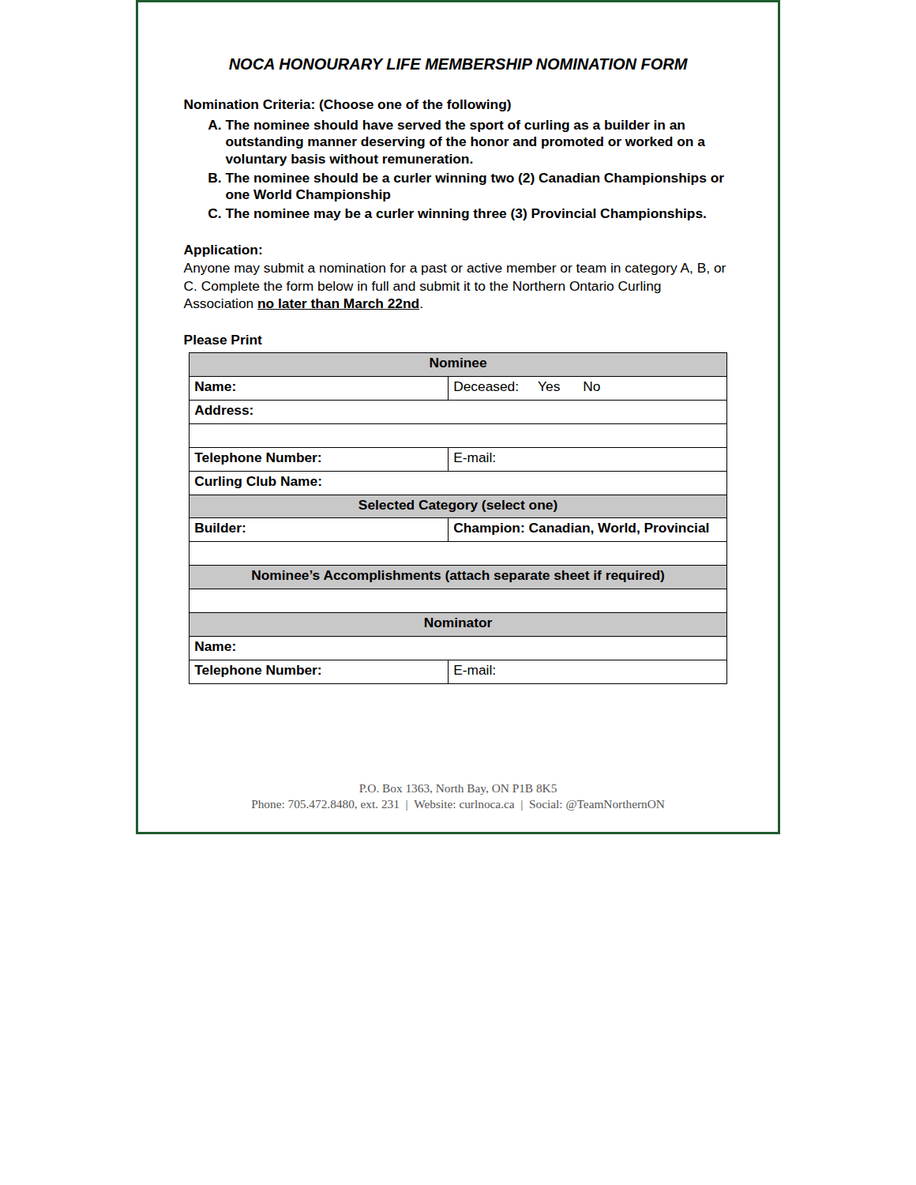NOCA HONOURARY LIFE MEMBERSHIP NOMINATION FORM
Nomination Criteria: (Choose one of the following)
The nominee should have served the sport of curling as a builder in an outstanding manner deserving of the honor and promoted or worked on a voluntary basis without remuneration.
The nominee should be a curler winning two (2) Canadian Championships or one World Championship
The nominee may be a curler winning three (3) Provincial Championships.
Application:
Anyone may submit a nomination for a past or active member or team in category A, B, or C. Complete the form below in full and submit it to the Northern Ontario Curling Association no later than March 22nd.
Please Print
| Nominee |
| --- |
| Name: | Deceased: Yes No |
| Address: |
| Telephone Number: | E-mail: |
| Curling Club Name: |
| Selected Category (select one) |
| Builder: | Champion: Canadian, World, Provincial |
| Nominee’s Accomplishments (attach separate sheet if required) |
| Nominator |
| Name: |
| Telephone Number: | E-mail: |
P.O. Box 1363, North Bay, ON P1B 8K5
Phone: 705.472.8480, ext. 231|Website: curlnoca.ca|Social: @TeamNorthernON